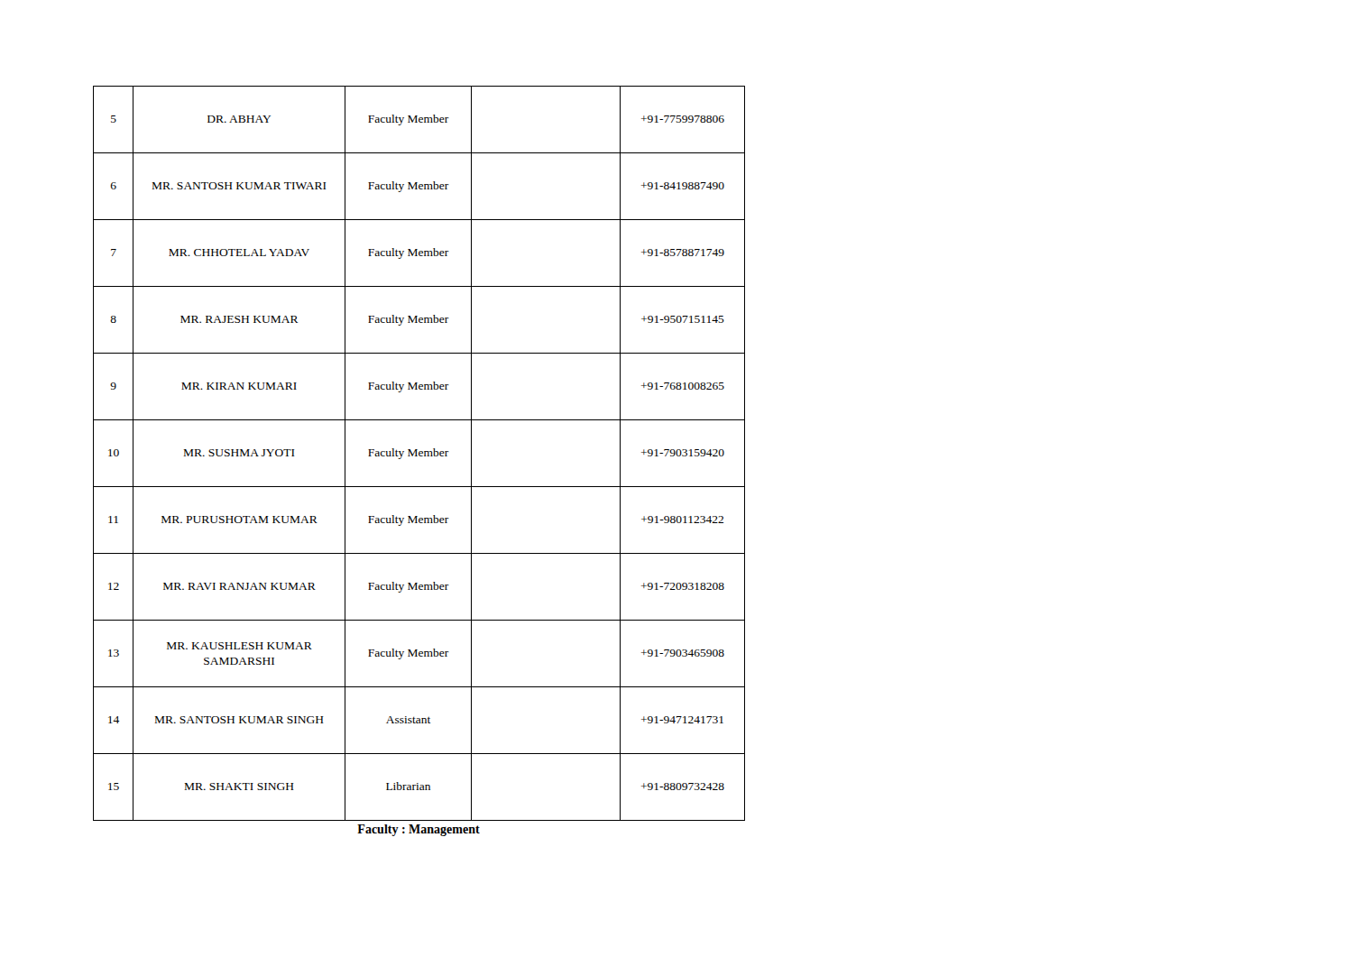| 5 | DR. ABHAY | Faculty Member | | +91-7759978806 |
| 6 | MR. SANTOSH KUMAR TIWARI | Faculty Member | | +91-8419887490 |
| 7 | MR. CHHOTELAL YADAV | Faculty Member | | +91-8578871749 |
| 8 | MR. RAJESH KUMAR | Faculty Member | | +91-9507151145 |
| 9 | MR. KIRAN KUMARI | Faculty Member | | +91-7681008265 |
| 10 | MR. SUSHMA JYOTI | Faculty Member | | +91-7903159420 |
| 11 | MR. PURUSHOTAM KUMAR | Faculty Member | | +91-9801123422 |
| 12 | MR. RAVI RANJAN KUMAR | Faculty Member | | +91-7209318208 |
| 13 | MR. KAUSHLESH KUMAR SAMDARSHI | Faculty Member | | +91-7903465908 |
| 14 | MR. SANTOSH KUMAR SINGH | Assistant | | +91-9471241731 |
| 15 | MR. SHAKTI SINGH | Librarian | | +91-8809732428 |
Faculty : Management